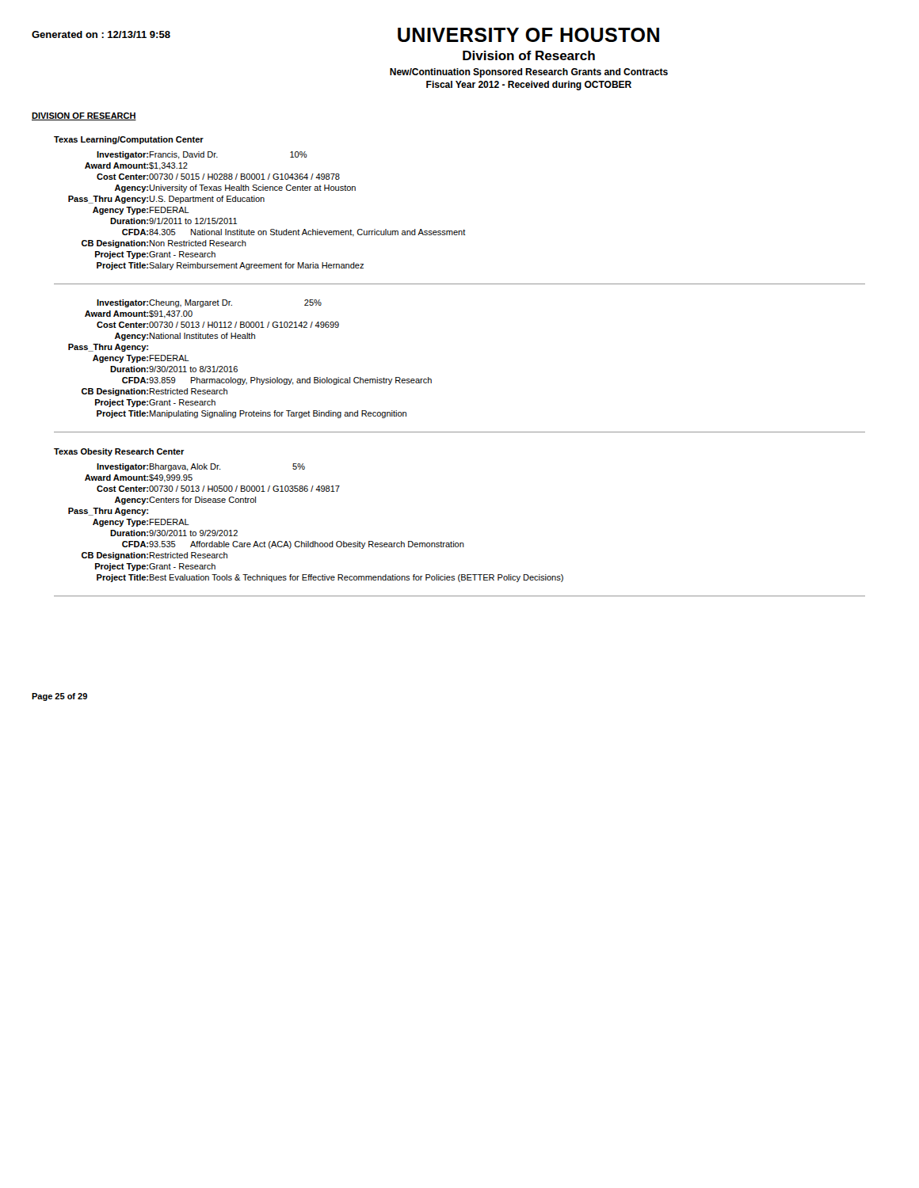Generated on : 12/13/11 9:58
UNIVERSITY OF HOUSTON
Division of Research
New/Continuation Sponsored Research Grants and Contracts
Fiscal Year 2012 - Received during OCTOBER
DIVISION OF RESEARCH
Texas Learning/Computation Center
| Investigator: | Francis, David Dr. 10% |
| Award Amount: | $1,343.12 |
| Cost Center: | 00730 / 5015 / H0288 / B0001 / G104364 / 49878 |
| Agency: | University of Texas Health Science Center at Houston |
| Pass_Thru Agency: | U.S. Department of Education |
| Agency Type: | FEDERAL |
| Duration: | 9/1/2011 to 12/15/2011 |
| CFDA: | 84.305 National Institute on Student Achievement, Curriculum and Assessment |
| CB Designation: | Non Restricted Research |
| Project Type: | Grant - Research |
| Project Title: | Salary Reimbursement Agreement for Maria Hernandez |
| Investigator: | Cheung, Margaret Dr. 25% |
| Award Amount: | $91,437.00 |
| Cost Center: | 00730 / 5013 / H0112 / B0001 / G102142 / 49699 |
| Agency: | National Institutes of Health |
| Pass_Thru Agency: | |
| Agency Type: | FEDERAL |
| Duration: | 9/30/2011 to 8/31/2016 |
| CFDA: | 93.859 Pharmacology, Physiology, and Biological Chemistry Research |
| CB Designation: | Restricted Research |
| Project Type: | Grant - Research |
| Project Title: | Manipulating Signaling Proteins for Target Binding and Recognition |
Texas Obesity Research Center
| Investigator: | Bhargava, Alok Dr. 5% |
| Award Amount: | $49,999.95 |
| Cost Center: | 00730 / 5013 / H0500 / B0001 / G103586 / 49817 |
| Agency: | Centers for Disease Control |
| Pass_Thru Agency: | |
| Agency Type: | FEDERAL |
| Duration: | 9/30/2011 to 9/29/2012 |
| CFDA: | 93.535 Affordable Care Act (ACA) Childhood Obesity Research Demonstration |
| CB Designation: | Restricted Research |
| Project Type: | Grant - Research |
| Project Title: | Best Evaluation Tools & Techniques for Effective Recommendations for Policies (BETTER Policy Decisions) |
Page 25 of 29